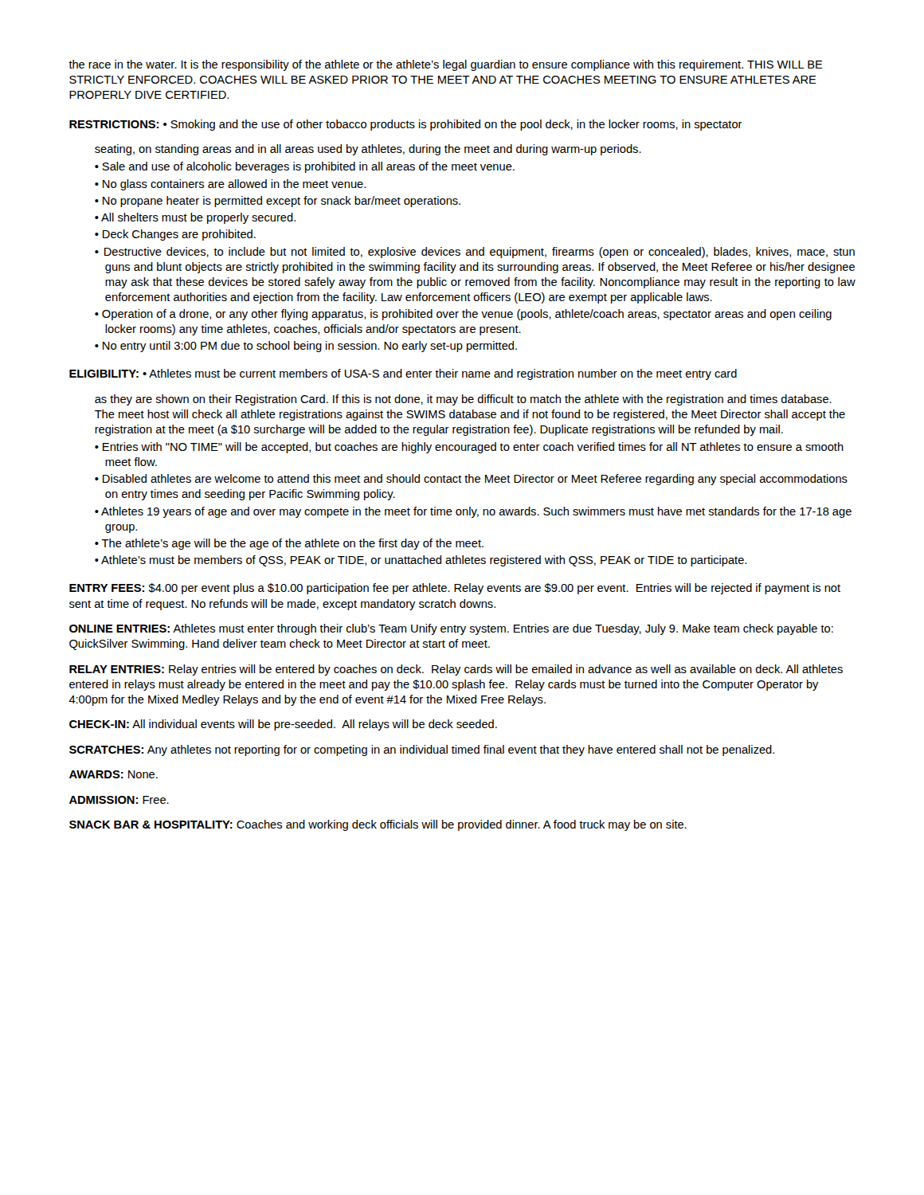the race in the water. It is the responsibility of the athlete or the athlete’s legal guardian to ensure compliance with this requirement. THIS WILL BE STRICTLY ENFORCED. COACHES WILL BE ASKED PRIOR TO THE MEET AND AT THE COACHES MEETING TO ENSURE ATHLETES ARE PROPERLY DIVE CERTIFIED.
RESTRICTIONS: • Smoking and the use of other tobacco products is prohibited on the pool deck, in the locker rooms, in spectator
seating, on standing areas and in all areas used by athletes, during the meet and during warm-up periods.
• Sale and use of alcoholic beverages is prohibited in all areas of the meet venue.
• No glass containers are allowed in the meet venue.
• No propane heater is permitted except for snack bar/meet operations.
• All shelters must be properly secured.
• Deck Changes are prohibited.
• Destructive devices, to include but not limited to, explosive devices and equipment, firearms (open or concealed), blades, knives, mace, stun guns and blunt objects are strictly prohibited in the swimming facility and its surrounding areas. If observed, the Meet Referee or his/her designee may ask that these devices be stored safely away from the public or removed from the facility. Noncompliance may result in the reporting to law enforcement authorities and ejection from the facility. Law enforcement officers (LEO) are exempt per applicable laws.
• Operation of a drone, or any other flying apparatus, is prohibited over the venue (pools, athlete/coach areas, spectator areas and open ceiling locker rooms) any time athletes, coaches, officials and/or spectators are present.
• No entry until 3:00 PM due to school being in session. No early set-up permitted.
ELIGIBILITY: • Athletes must be current members of USA-S and enter their name and registration number on the meet entry card
as they are shown on their Registration Card. If this is not done, it may be difficult to match the athlete with the registration and times database. The meet host will check all athlete registrations against the SWIMS database and if not found to be registered, the Meet Director shall accept the registration at the meet (a $10 surcharge will be added to the regular registration fee). Duplicate registrations will be refunded by mail.
• Entries with "NO TIME" will be accepted, but coaches are highly encouraged to enter coach verified times for all NT athletes to ensure a smooth meet flow.
• Disabled athletes are welcome to attend this meet and should contact the Meet Director or Meet Referee regarding any special accommodations on entry times and seeding per Pacific Swimming policy.
• Athletes 19 years of age and over may compete in the meet for time only, no awards. Such swimmers must have met standards for the 17-18 age group.
• The athlete’s age will be the age of the athlete on the first day of the meet.
• Athlete’s must be members of QSS, PEAK or TIDE, or unattached athletes registered with QSS, PEAK or TIDE to participate.
ENTRY FEES: $4.00 per event plus a $10.00 participation fee per athlete. Relay events are $9.00 per event. Entries will be rejected if payment is not sent at time of request. No refunds will be made, except mandatory scratch downs.
ONLINE ENTRIES: Athletes must enter through their club’s Team Unify entry system. Entries are due Tuesday, July 9. Make team check payable to: QuickSilver Swimming. Hand deliver team check to Meet Director at start of meet.
RELAY ENTRIES: Relay entries will be entered by coaches on deck. Relay cards will be emailed in advance as well as available on deck. All athletes entered in relays must already be entered in the meet and pay the $10.00 splash fee. Relay cards must be turned into the Computer Operator by 4:00pm for the Mixed Medley Relays and by the end of event #14 for the Mixed Free Relays.
CHECK-IN: All individual events will be pre-seeded. All relays will be deck seeded.
SCRATCHES: Any athletes not reporting for or competing in an individual timed final event that they have entered shall not be penalized.
AWARDS: None.
ADMISSION: Free.
SNACK BAR & HOSPITALITY: Coaches and working deck officials will be provided dinner. A food truck may be on site.